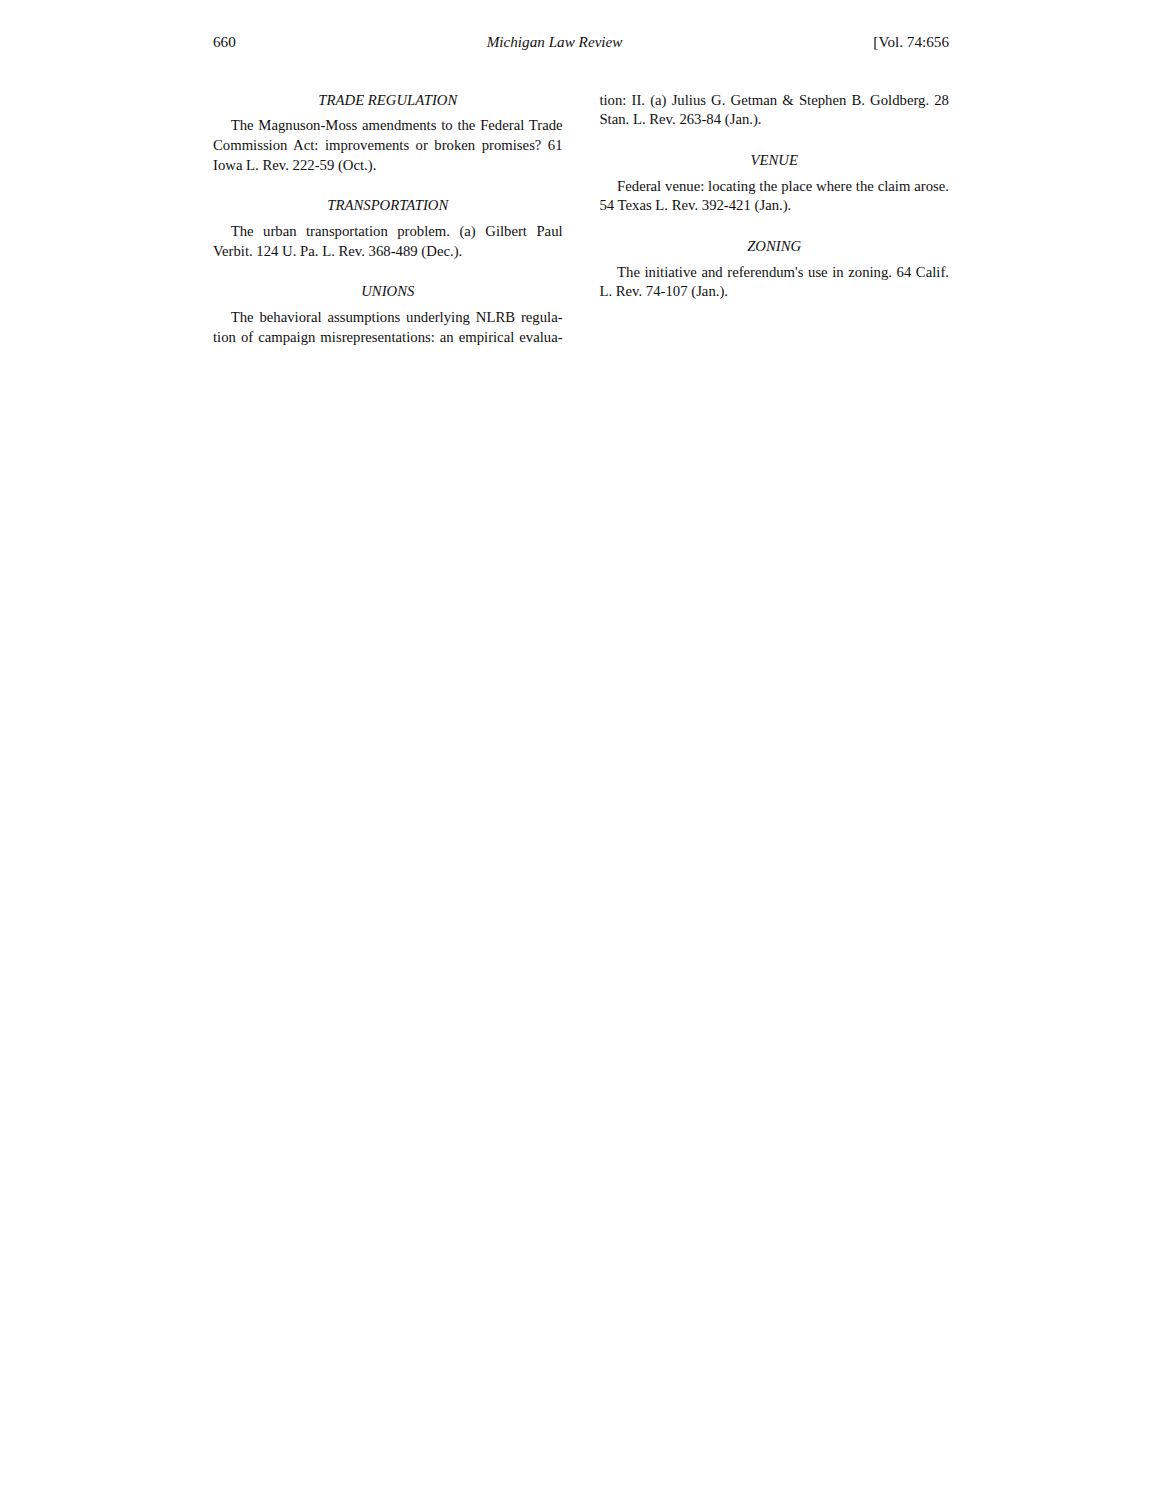660 Michigan Law Review [Vol. 74:656
TRADE REGULATION
The Magnuson-Moss amendments to the Federal Trade Commission Act: improvements or broken promises? 61 Iowa L. Rev. 222-59 (Oct.).
TRANSPORTATION
The urban transportation problem. (a) Gilbert Paul Verbit. 124 U. Pa. L. Rev. 368-489 (Dec.).
UNIONS
The behavioral assumptions underlying NLRB regulation of campaign misrepresentations: an empirical evaluation: II. (a) Julius G. Getman & Stephen B. Goldberg. 28 Stan. L. Rev. 263-84 (Jan.).
VENUE
Federal venue: locating the place where the claim arose. 54 Texas L. Rev. 392-421 (Jan.).
ZONING
The initiative and referendum's use in zoning. 64 Calif. L. Rev. 74-107 (Jan.).